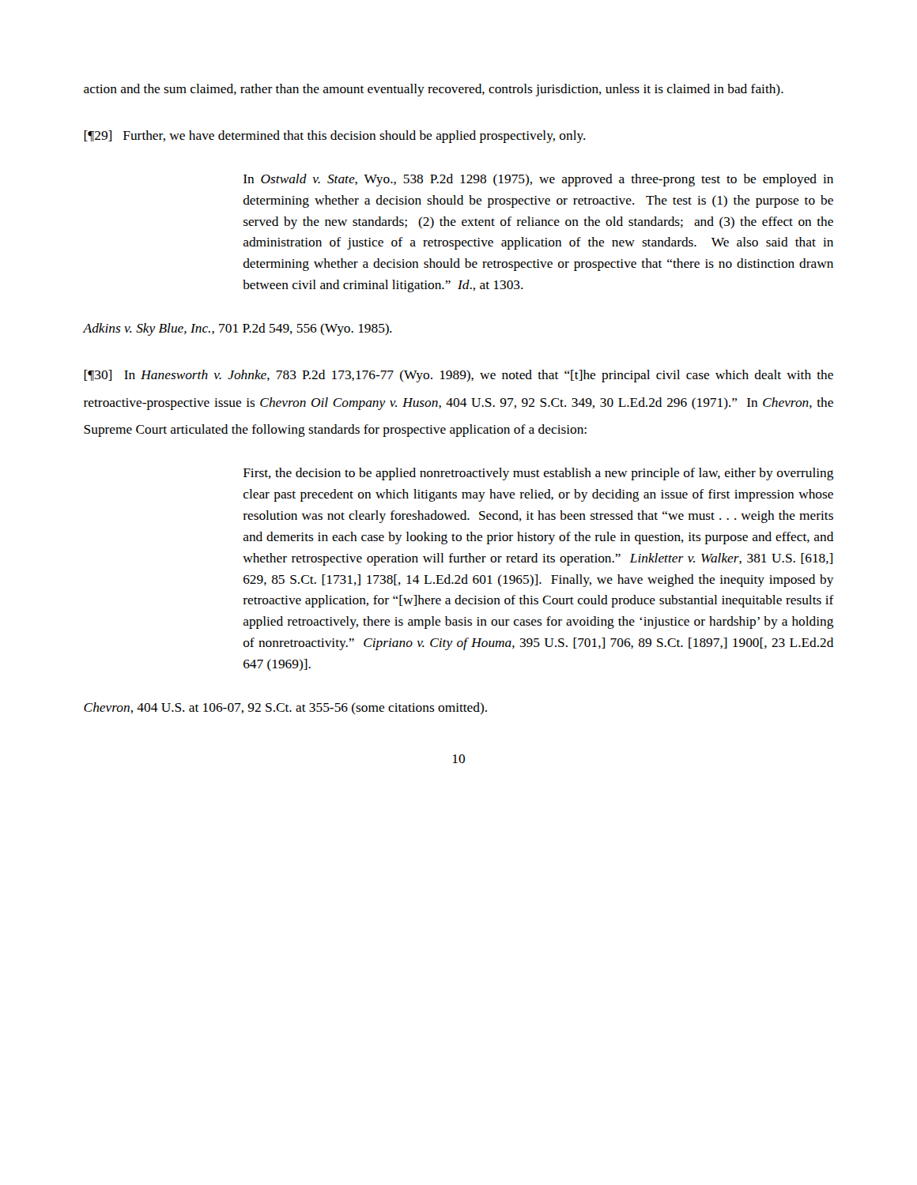action and the sum claimed, rather than the amount eventually recovered, controls jurisdiction, unless it is claimed in bad faith).
[¶29] Further, we have determined that this decision should be applied prospectively, only.
In Ostwald v. State, Wyo., 538 P.2d 1298 (1975), we approved a three-prong test to be employed in determining whether a decision should be prospective or retroactive. The test is (1) the purpose to be served by the new standards; (2) the extent of reliance on the old standards; and (3) the effect on the administration of justice of a retrospective application of the new standards. We also said that in determining whether a decision should be retrospective or prospective that “there is no distinction drawn between civil and criminal litigation.” Id., at 1303.
Adkins v. Sky Blue, Inc., 701 P.2d 549, 556 (Wyo. 1985).
[¶30] In Hanesworth v. Johnke, 783 P.2d 173,176-77 (Wyo. 1989), we noted that “[t]he principal civil case which dealt with the retroactive-prospective issue is Chevron Oil Company v. Huson, 404 U.S. 97, 92 S.Ct. 349, 30 L.Ed.2d 296 (1971).” In Chevron, the Supreme Court articulated the following standards for prospective application of a decision:
First, the decision to be applied nonretroactively must establish a new principle of law, either by overruling clear past precedent on which litigants may have relied, or by deciding an issue of first impression whose resolution was not clearly foreshadowed. Second, it has been stressed that “we must . . . weigh the merits and demerits in each case by looking to the prior history of the rule in question, its purpose and effect, and whether retrospective operation will further or retard its operation.” Linkletter v. Walker, 381 U.S. [618,] 629, 85 S.Ct. [1731,] 1738[, 14 L.Ed.2d 601 (1965)]. Finally, we have weighed the inequity imposed by retroactive application, for “[w]here a decision of this Court could produce substantial inequitable results if applied retroactively, there is ample basis in our cases for avoiding the ‘injustice or hardship’ by a holding of nonretroactivity.” Cipriano v. City of Houma, 395 U.S. [701,] 706, 89 S.Ct. [1897,] 1900[, 23 L.Ed.2d 647 (1969)].
Chevron, 404 U.S. at 106-07, 92 S.Ct. at 355-56 (some citations omitted).
10